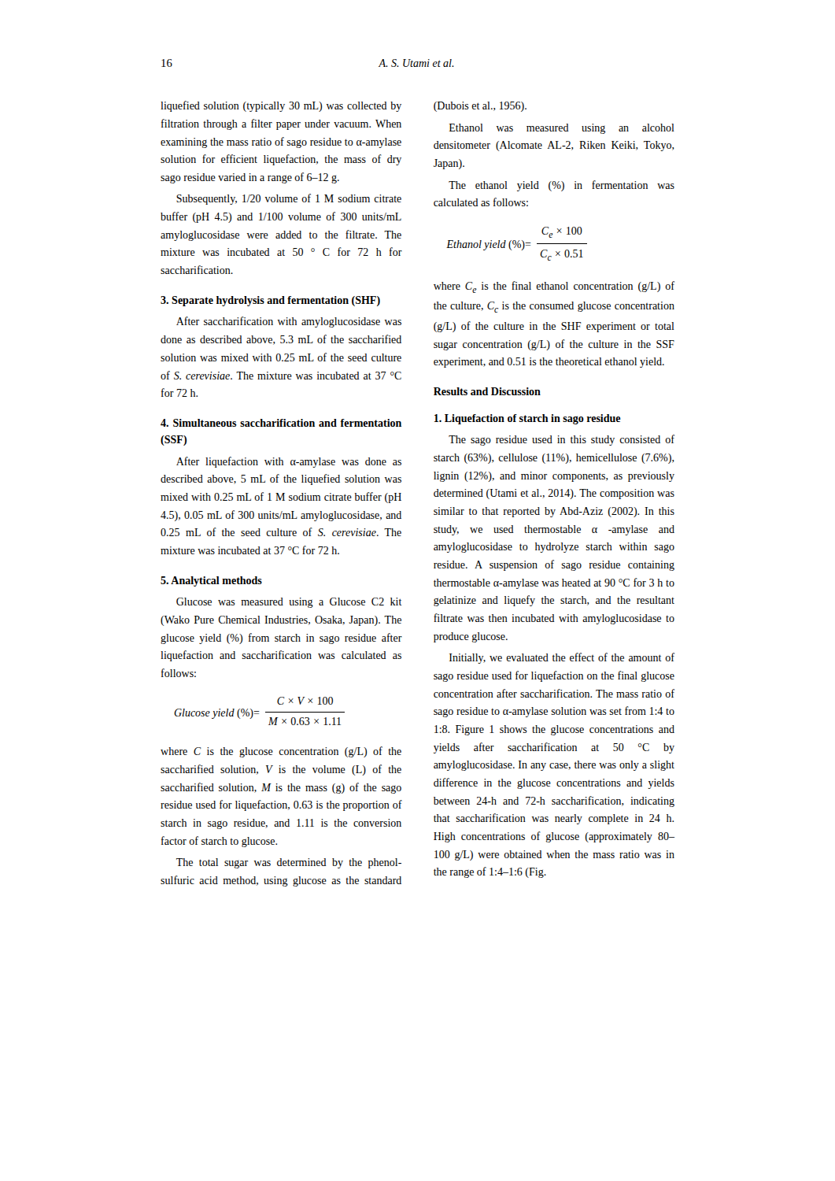16
A. S. Utami et al.
liquefied solution (typically 30 mL) was collected by filtration through a filter paper under vacuum. When examining the mass ratio of sago residue to α-amylase solution for efficient liquefaction, the mass of dry sago residue varied in a range of 6–12 g.
Subsequently, 1/20 volume of 1 M sodium citrate buffer (pH 4.5) and 1/100 volume of 300 units/mL amyloglucosidase were added to the filtrate. The mixture was incubated at 50 ° C for 72 h for saccharification.
3. Separate hydrolysis and fermentation (SHF)
After saccharification with amyloglucosidase was done as described above, 5.3 mL of the saccharified solution was mixed with 0.25 mL of the seed culture of S. cerevisiae. The mixture was incubated at 37 °C for 72 h.
4. Simultaneous saccharification and fermentation (SSF)
After liquefaction with α-amylase was done as described above, 5 mL of the liquefied solution was mixed with 0.25 mL of 1 M sodium citrate buffer (pH 4.5), 0.05 mL of 300 units/mL amyloglucosidase, and 0.25 mL of the seed culture of S. cerevisiae. The mixture was incubated at 37 °C for 72 h.
5. Analytical methods
Glucose was measured using a Glucose C2 kit (Wako Pure Chemical Industries, Osaka, Japan). The glucose yield (%) from starch in sago residue after liquefaction and saccharification was calculated as follows:
Glucose yield (%)= C × V × 100 M × 0.63 × 1.11
where C is the glucose concentration (g/L) of the saccharified solution, V is the volume (L) of the saccharified solution, M is the mass (g) of the sago residue used for liquefaction, 0.63 is the proportion of starch in sago residue, and 1.11 is the conversion factor of starch to glucose.
The total sugar was determined by the phenol-sulfuric acid method, using glucose as the standard (Dubois et al., 1956).
Ethanol was measured using an alcohol densitometer (Alcomate AL-2, Riken Keiki, Tokyo, Japan).
The ethanol yield (%) in fermentation was calculated as follows:
Ethanol yield (%)= Ce × 100 Cc × 0.51
where Ce is the final ethanol concentration (g/L) of the culture, Cc is the consumed glucose concentration (g/L) of the culture in the SHF experiment or total sugar concentration (g/L) of the culture in the SSF experiment, and 0.51 is the theoretical ethanol yield.
Results and Discussion
1. Liquefaction of starch in sago residue
The sago residue used in this study consisted of starch (63%), cellulose (11%), hemicellulose (7.6%), lignin (12%), and minor components, as previously determined (Utami et al., 2014). The composition was similar to that reported by Abd-Aziz (2002). In this study, we used thermostable α -amylase and amyloglucosidase to hydrolyze starch within sago residue. A suspension of sago residue containing thermostable α-amylase was heated at 90 °C for 3 h to gelatinize and liquefy the starch, and the resultant filtrate was then incubated with amyloglucosidase to produce glucose.
Initially, we evaluated the effect of the amount of sago residue used for liquefaction on the final glucose concentration after saccharification. The mass ratio of sago residue to α-amylase solution was set from 1:4 to 1:8. Figure 1 shows the glucose concentrations and yields after saccharification at 50 °C by amyloglucosidase. In any case, there was only a slight difference in the glucose concentrations and yields between 24-h and 72-h saccharification, indicating that saccharification was nearly complete in 24 h. High concentrations of glucose (approximately 80–100 g/L) were obtained when the mass ratio was in the range of 1:4–1:6 (Fig.